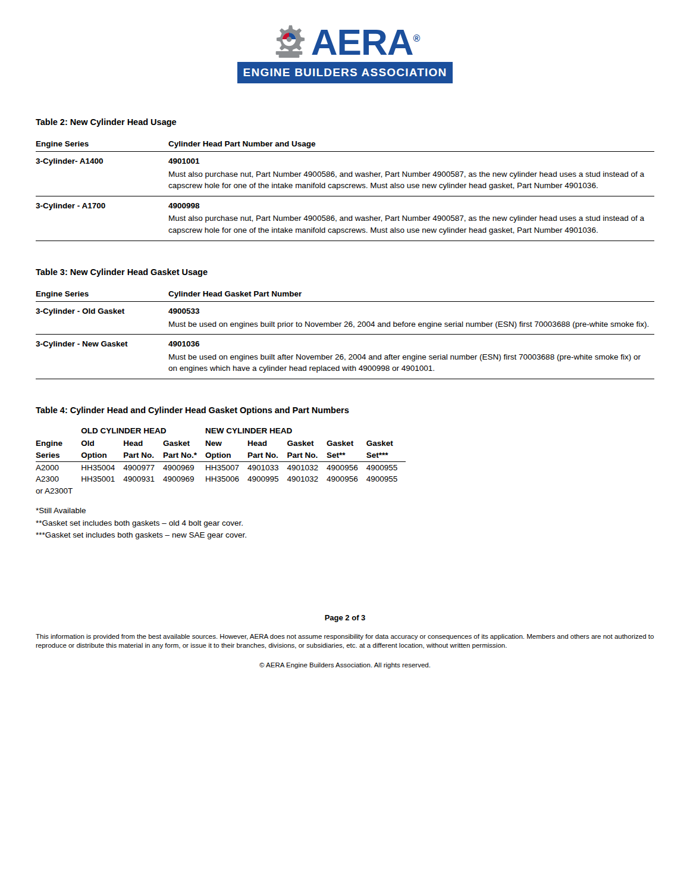AERA®
ENGINE BUILDERS ASSOCIATION
Table 2: New Cylinder Head Usage
| Engine Series | Cylinder Head Part Number and Usage |
| --- | --- |
| 3-Cylinder- A1400 | 4901001 Must also purchase nut, Part Number 4900586, and washer, Part Number 4900587, as the new cylinder head uses a stud instead of a capscrew hole for one of the intake manifold capscrews. Must also use new cylinder head gasket, Part Number 4901036. |
| 3-Cylinder - A1700 | 4900998 Must also purchase nut, Part Number 4900586, and washer, Part Number 4900587, as the new cylinder head uses a stud instead of a capscrew hole for one of the intake manifold capscrews. Must also use new cylinder head gasket, Part Number 4901036. |
Table 3: New Cylinder Head Gasket Usage
| Engine Series | Cylinder Head Gasket Part Number |
| --- | --- |
| 3-Cylinder - Old Gasket | 4900533 Must be used on engines built prior to November 26, 2004 and before engine serial number (ESN) first 70003688 (pre-white smoke fix). |
| 3-Cylinder - New Gasket | 4901036 Must be used on engines built after November 26, 2004 and after engine serial number (ESN) first 70003688 (pre-white smoke fix) or on engines which have a cylinder head replaced with 4900998 or 4901001. |
Table 4: Cylinder Head and Cylinder Head Gasket Options and Part Numbers
| | OLD CYLINDER HEAD | NEW CYLINDER HEAD |
| Engine | Old | Head | Gasket | New | Head | Gasket | Gasket | Gasket |
| Series | Option | Part No. | Part No.* | Option | Part No. | Part No. | Set** | Set*** |
| A2000 | HH35004 | 4900977 | 4900969 | HH35007 | 4901033 | 4901032 | 4900956 | 4900955 |
| A2300 | HH35001 | 4900931 | 4900969 | HH35006 | 4900995 | 4901032 | 4900956 | 4900955 |
| or A2300T | |
*Still Available
**Gasket set includes both gaskets – old 4 bolt gear cover.
***Gasket set includes both gaskets – new SAE gear cover.
Page 2 of 3
This information is provided from the best available sources. However, AERA does not assume responsibility for data accuracy or consequences of its application. Members and others are not authorized to reproduce or distribute this material in any form, or issue it to their branches, divisions, or subsidiaries, etc. at a different location, without written permission.
© AERA Engine Builders Association. All rights reserved.